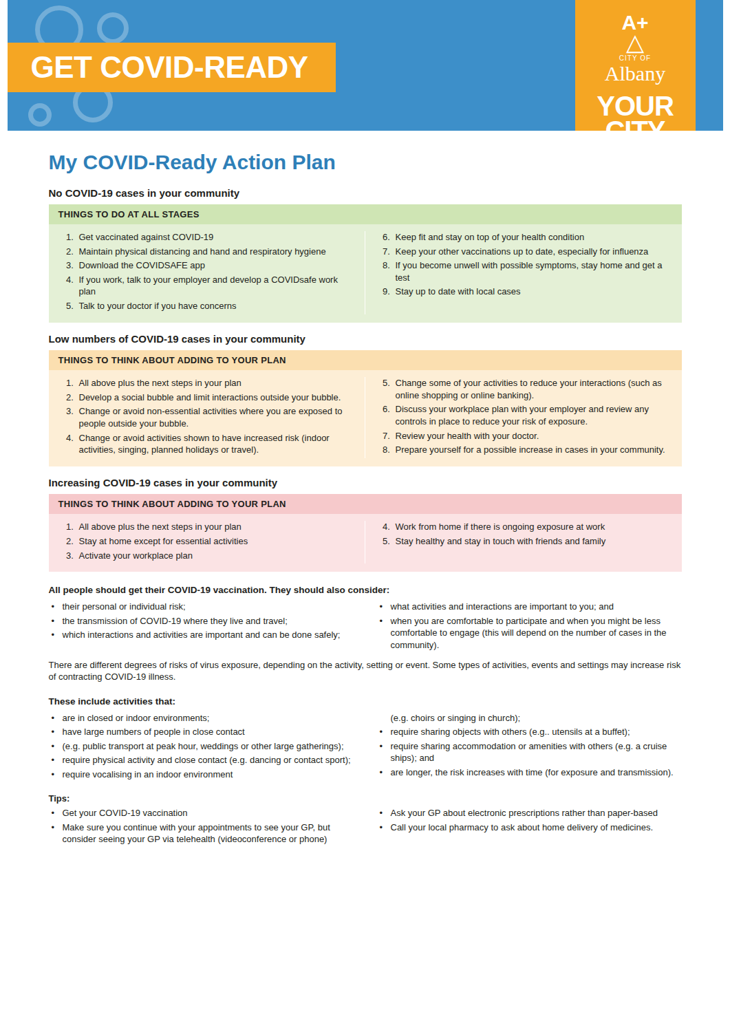Get COVID-Ready
A+
△
City of
Albany
YOUR
CITY
My COVID-Ready Action Plan
No COVID-19 cases in your community
Things to do at all stages
Get vaccinated against COVID-19
Maintain physical distancing and hand and respiratory hygiene
Download the COVIDSAFE app
If you work, talk to your employer and develop a COVIDsafe work plan
Talk to your doctor if you have concerns
Keep fit and stay on top of your health condition
Keep your other vaccinations up to date, especially for influenza
If you become unwell with possible symptoms, stay home and get a test
Stay up to date with local cases
Low numbers of COVID-19 cases in your community
Things to think about adding to your plan
All above plus the next steps in your plan
Develop a social bubble and limit interactions outside your bubble.
Change or avoid non-essential activities where you are exposed to people outside your bubble.
Change or avoid activities shown to have increased risk (indoor activities, singing, planned holidays or travel).
Change some of your activities to reduce your interactions (such as online shopping or online banking).
Discuss your workplace plan with your employer and review any controls in place to reduce your risk of exposure.
Review your health with your doctor.
Prepare yourself for a possible increase in cases in your community.
Increasing COVID-19 cases in your community
Things to think about adding to your plan
All above plus the next steps in your plan
Stay at home except for essential activities
Activate your workplace plan
Work from home if there is ongoing exposure at work
Stay healthy and stay in touch with friends and family
All people should get their COVID-19 vaccination. They should also consider:
their personal or individual risk;
the transmission of COVID-19 where they live and travel;
which interactions and activities are important and can be done safely;
what activities and interactions are important to you; and
when you are comfortable to participate and when you might be less comfortable to engage (this will depend on the number of cases in the community).
There are different degrees of risks of virus exposure, depending on the activity, setting or event. Some types of activities, events and settings may increase risk of contracting COVID-19 illness.
These include activities that:
are in closed or indoor environments;
have large numbers of people in close contact
(e.g. public transport at peak hour, weddings or other large gatherings);
require physical activity and close contact (e.g. dancing or contact sport);
require vocalising in an indoor environment
(e.g. choirs or singing in church);
require sharing objects with others (e.g.. utensils at a buffet);
require sharing accommodation or amenities with others (e.g. a cruise ships); and
are longer, the risk increases with time (for exposure and transmission).
Tips:
Get your COVID-19 vaccination
Make sure you continue with your appointments to see your GP, but consider seeing your GP via telehealth (videoconference or phone)
Ask your GP about electronic prescriptions rather than paper-based
Call your local pharmacy to ask about home delivery of medicines.